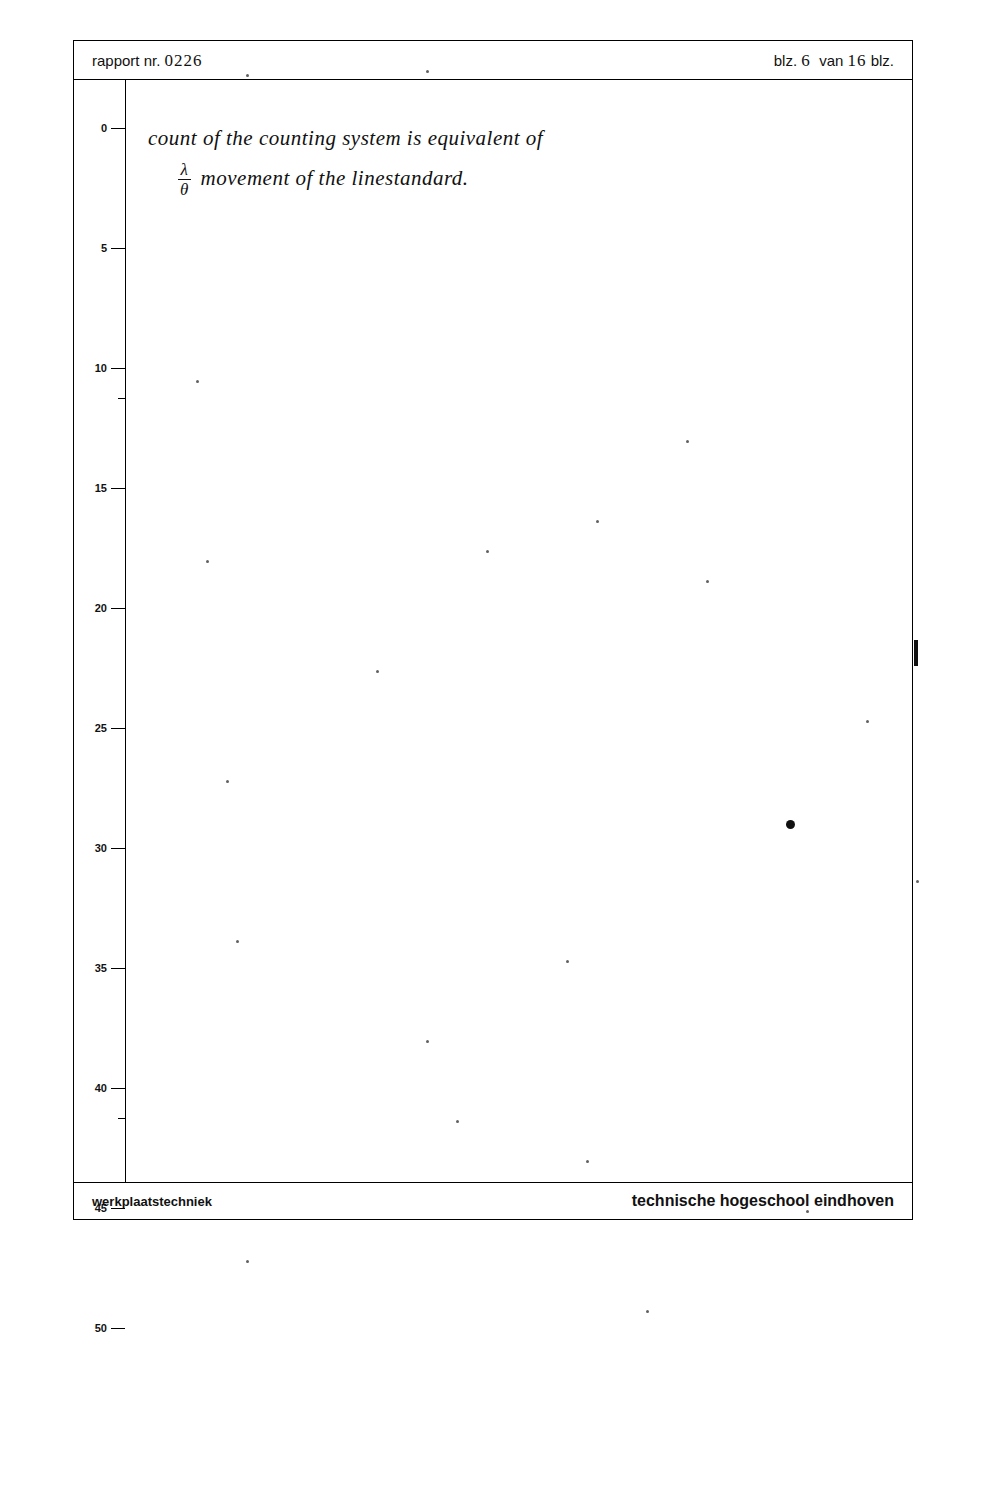rapport nr. 0226
blz. 6 van 16 blz.
0
5
10
15
20
25
30
35
40
45
50
count of the counting system is equivalent of λθ movement of the linestandard.
werkplaatstechniek
technische hogeschool eindhoven